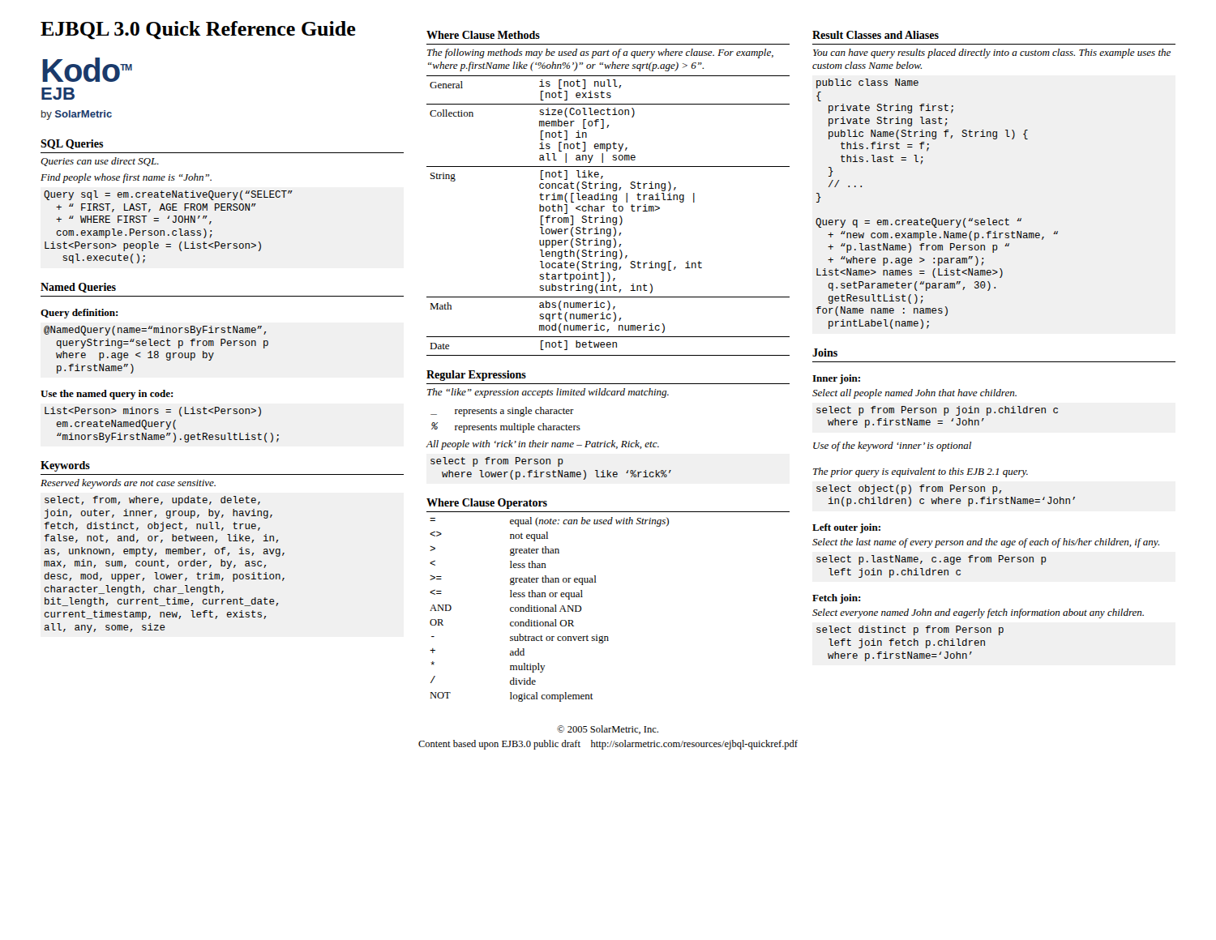EJBQL 3.0 Quick Reference Guide
KodoTM
EJB
by SolarMetric
SQL Queries
Queries can use direct SQL.
Find people whose first name is “John”.
Query sql = em.createNativeQuery(“SELECT”
  + “ FIRST, LAST, AGE FROM PERSON”
  + “ WHERE FIRST = ‘JOHN’”,
  com.example.Person.class);
List<Person> people = (List<Person>)
   sql.execute();
Named Queries
Query definition:
@NamedQuery(name=“minorsByFirstName”,
  queryString=“select p from Person p
  where  p.age < 18 group by
  p.firstName”)
Use the named query in code:
List<Person> minors = (List<Person>)
  em.createNamedQuery(
  “minorsByFirstName”).getResultList();
Keywords
Reserved keywords are not case sensitive.
select, from, where, update, delete,
join, outer, inner, group, by, having,
fetch, distinct, object, null, true,
false, not, and, or, between, like, in,
as, unknown, empty, member, of, is, avg,
max, min, sum, count, order, by, asc,
desc, mod, upper, lower, trim, position,
character_length, char_length,
bit_length, current_time, current_date,
current_timestamp, new, left, exists,
all, any, some, size
Where Clause Methods
The following methods may be used as part of a query where clause. For example, “where p.firstName like (‘%ohn%’)” or “where sqrt(p.age) > 6”.
| General | is [not] null, [not] exists |
| Collection | size(Collection) member [of], [not] in is [not] empty, all / any / some |
| String | [not] like, concat(String, String), trim([leading / trailing / both] <char to trim> [from] String) lower(String), upper(String), length(String), locate(String, String[, int startpoint]), substring(int, int) |
| Math | abs(numeric), sqrt(numeric), mod(numeric, numeric) |
| Date | [not] between |
Regular Expressions
The “like” expression accepts limited wildcard matching.
| _ | represents a single character |
| % | represents multiple characters |
All people with ‘rick’ in their name – Patrick, Rick, etc.
select p from Person p
  where lower(p.firstName) like ‘%rick%’
Where Clause Operators
| = | equal ( note: can be used with Strings ) |
| <> | not equal |
| > | greater than |
| < | less than |
| >= | greater than or equal |
| <= | less than or equal |
| AND | conditional AND |
| OR | conditional OR |
| - | subtract or convert sign |
| + | add |
| * | multiply |
| / | divide |
| NOT | logical complement |
Result Classes and Aliases
You can have query results placed directly into a custom class. This example uses the custom class Name below.
public class Name
{
  private String first;
  private String last;
  public Name(String f, String l) {
    this.first = f;
    this.last = l;
  }
  // ...
}

Query q = em.createQuery(“select “
  + “new com.example.Name(p.firstName, “
  + “p.lastName) from Person p “
  + “where p.age > :param”);
List<Name> names = (List<Name>)
  q.setParameter(“param”, 30).
  getResultList();
for(Name name : names)
  printLabel(name);
Joins
Inner join:
Select all people named John that have children.
select p from Person p join p.children c
  where p.firstName = ‘John’
Use of the keyword ‘inner’ is optional
The prior query is equivalent to this EJB 2.1 query.
select object(p) from Person p,
  in(p.children) c where p.firstName=‘John’
Left outer join:
Select the last name of every person and the age of each of his/her children, if any.
select p.lastName, c.age from Person p
  left join p.children c
Fetch join:
Select everyone named John and eagerly fetch information about any children.
select distinct p from Person p
  left join fetch p.children
  where p.firstName=‘John’
© 2005 SolarMetric, Inc.
Content based upon EJB3.0 public draft http://solarmetric.com/resources/ejbql-quickref.pdf